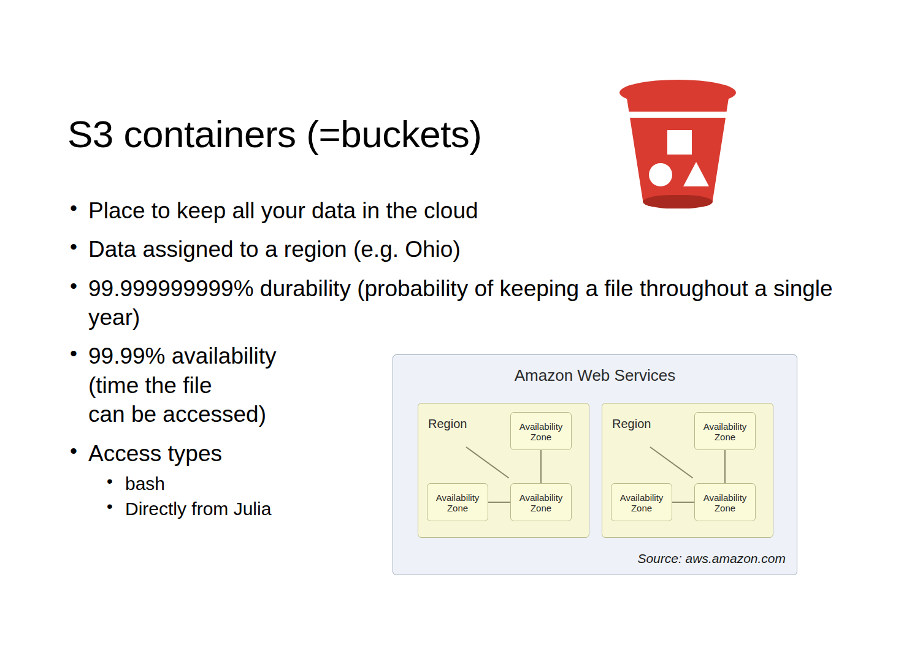S3 containers (=buckets)
Place to keep all your data in the cloud
Data assigned to a region (e.g. Ohio)
99.999999999% durability (probability of keeping a file throughout a single year)
99.99% availability
(time the file
can be accessed)
Access types
bash
Directly from Julia
Amazon Web Services
Region
Availability
Zone
Availability
Zone
Availability
Zone
Region
Availability
Zone
Availability
Zone
Availability
Zone
Source: aws.amazon.com